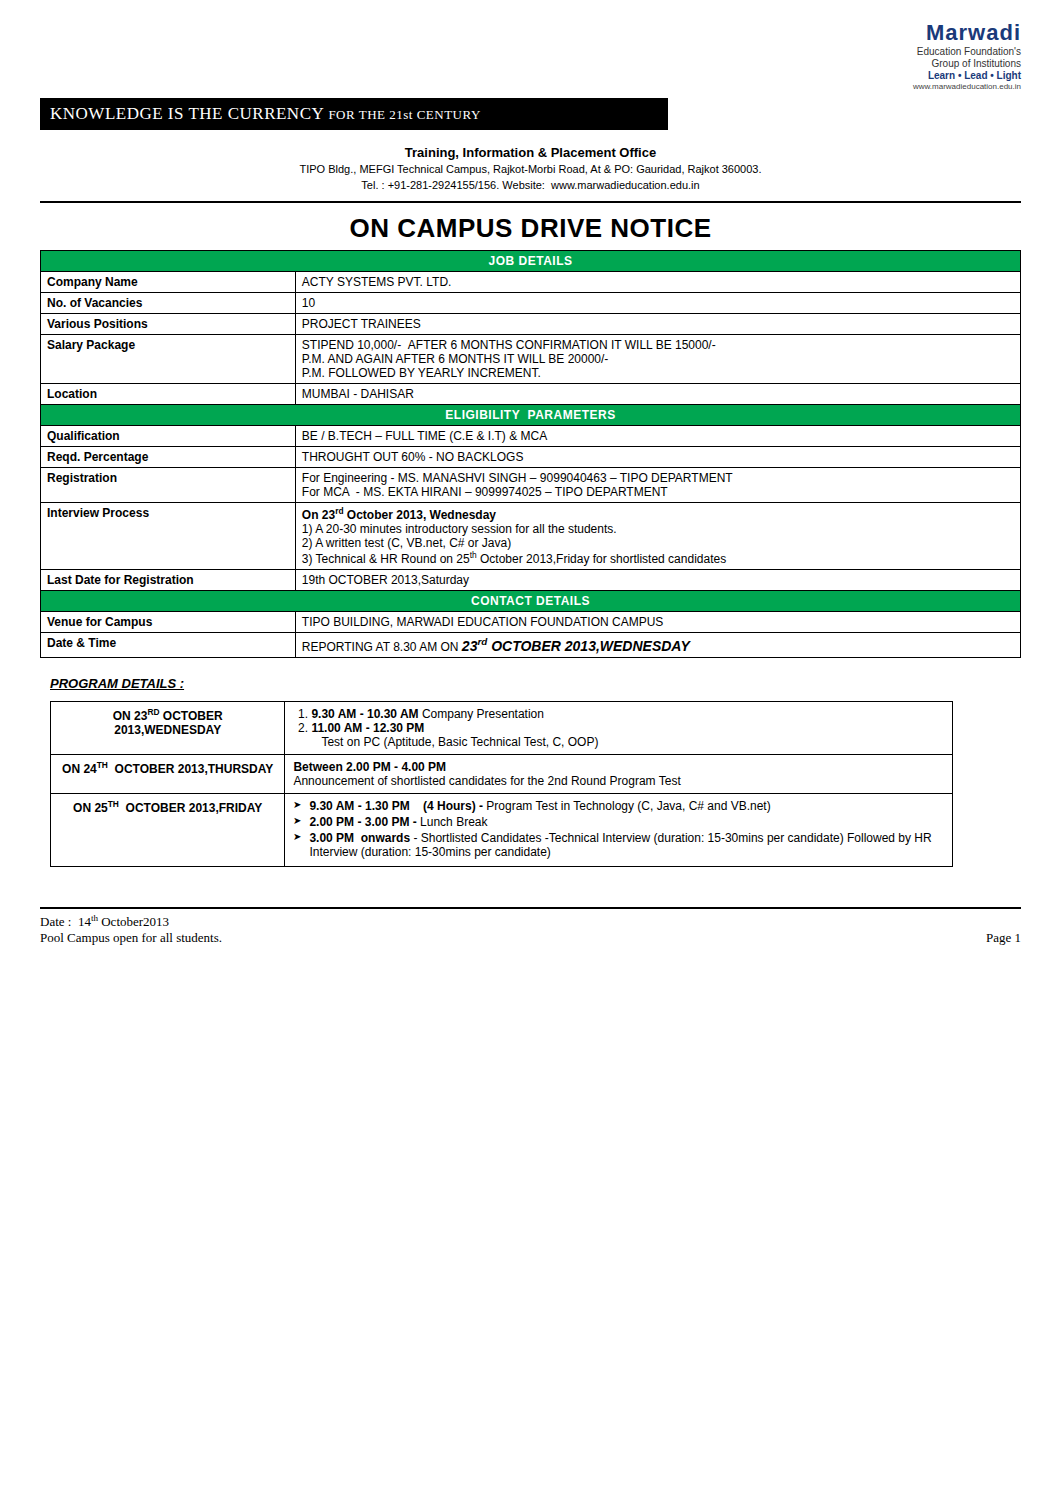Marwadi
Education Foundation's
Group of Institutions
Learn • Lead • Light
www.marwadieducation.edu.in
KNOWLEDGE IS THE CURRENCY FOR THE 21st CENTURY
Training, Information & Placement Office
TIPO Bldg., MEFGI Technical Campus, Rajkot-Morbi Road, At & PO: Gauridad, Rajkot 360003.
Tel. : +91-281-2924155/156. Website: www.marwadieducation.edu.in
ON CAMPUS DRIVE NOTICE
| JOB DETAILS |
| Company Name | ACTY SYSTEMS PVT. LTD. |
| No. of Vacancies | 10 |
| Various Positions | PROJECT TRAINEES |
| Salary Package | STIPEND 10,000/- AFTER 6 MONTHS CONFIRMATION IT WILL BE 15000/- P.M. AND AGAIN AFTER 6 MONTHS IT WILL BE 20000/- P.M. FOLLOWED BY YEARLY INCREMENT. |
| Location | MUMBAI - DAHISAR |
| ELIGIBILITY PARAMETERS |
| Qualification | BE / B.TECH – FULL TIME (C.E & I.T) & MCA |
| Reqd. Percentage | THROUGHT OUT 60% - NO BACKLOGS |
| Registration | For Engineering - MS. MANASHVI SINGH – 9099040463 – TIPO DEPARTMENT For MCA - MS. EKTA HIRANI – 9099974025 – TIPO DEPARTMENT |
| Interview Process | On 23 rd October 2013, Wednesday 1) A 20-30 minutes introductory session for all the students. 2) A written test (C, VB.net, C# or Java) 3) Technical & HR Round on 25 th October 2013,Friday for shortlisted candidates |
| Last Date for Registration | 19th OCTOBER 2013,Saturday |
| CONTACT DETAILS |
| Venue for Campus | TIPO BUILDING, MARWADI EDUCATION FOUNDATION CAMPUS |
| Date & Time | REPORTING AT 8.30 AM ON 23 rd OCTOBER 2013,WEDNESDAY |
PROGRAM DETAILS :
| ON 23 RD OCTOBER 2013,WEDNESDAY | 9.30 AM - 10.30 AM Company Presentation 11.00 AM - 12.30 PM Test on PC (Aptitude, Basic Technical Test, C, OOP) |
| ON 24 TH OCTOBER 2013,THURSDAY | Between 2.00 PM - 4.00 PM Announcement of shortlisted candidates for the 2nd Round Program Test |
| ON 25 TH OCTOBER 2013,FRIDAY | 9.30 AM - 1.30 PM (4 Hours) - Program Test in Technology (C, Java, C# and VB.net) 2.00 PM - 3.00 PM - Lunch Break 3.00 PM onwards - Shortlisted Candidates -Technical Interview (duration: 15-30mins per candidate) Followed by HR Interview (duration: 15-30mins per candidate) |
Date : 14th October2013
Pool Campus open for all students.
Page 1